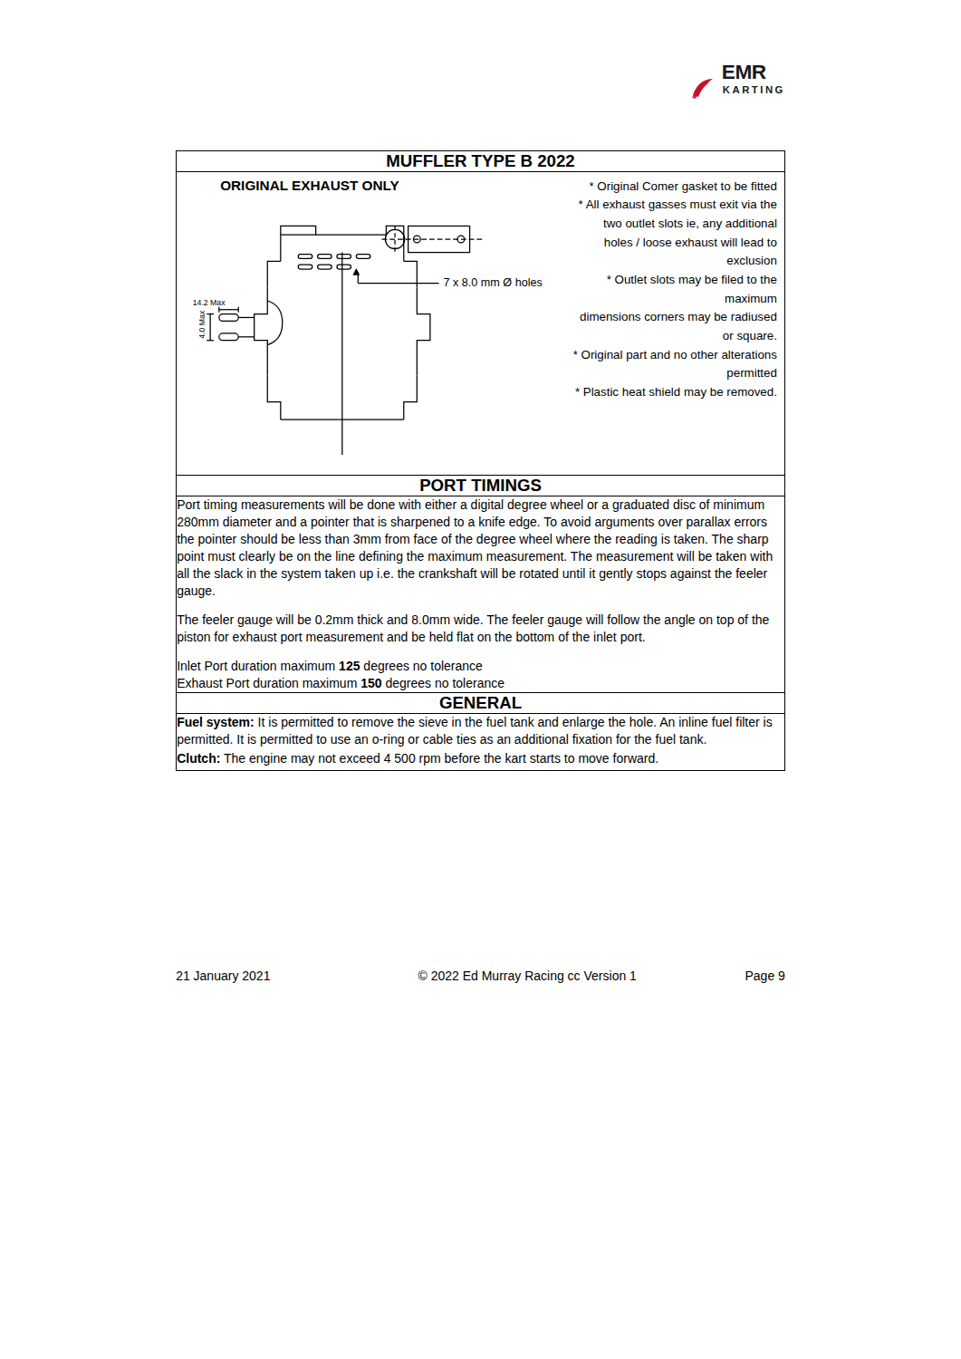EMR
KARTING
| MUFFLER TYPE B 2022 |
| ORIGINAL EXHAUST ONLY 14.2 Max 4.0 Max 7 x 8.0 mm Ø holes * Original Comer gasket to be fitted * All exhaust gasses must exit via the two outlet slots ie, any additional holes / loose exhaust will lead to exclusion * Outlet slots may be filed to the maximum dimensions corners may be radiused or square. * Original part and no other alterations permitted * Plastic heat shield may be removed. |
| PORT TIMINGS |
| Port timing measurements will be done with either a digital degree wheel or a graduated disc of minimum 280mm diameter and a pointer that is sharpened to a knife edge. To avoid arguments over parallax errors the pointer should be less than 3mm from face of the degree wheel where the reading is taken. The sharp point must clearly be on the line defining the maximum measurement. The measurement will be taken with all the slack in the system taken up i.e. the crankshaft will be rotated until it gently stops against the feeler gauge. The feeler gauge will be 0.2mm thick and 8.0mm wide. The feeler gauge will follow the angle on top of the piston for exhaust port measurement and be held flat on the bottom of the inlet port. Inlet Port duration maximum 125 degrees no tolerance Exhaust Port duration maximum 150 degrees no tolerance |
| GENERAL |
| Fuel system: It is permitted to remove the sieve in the fuel tank and enlarge the hole. An inline fuel filter is permitted. It is permitted to use an o-ring or cable ties as an additional fixation for the fuel tank. Clutch: The engine may not exceed 4 500 rpm before the kart starts to move forward. |
| 21 January 2021 | © 2022 Ed Murray Racing cc Version 1 | Page 9 |